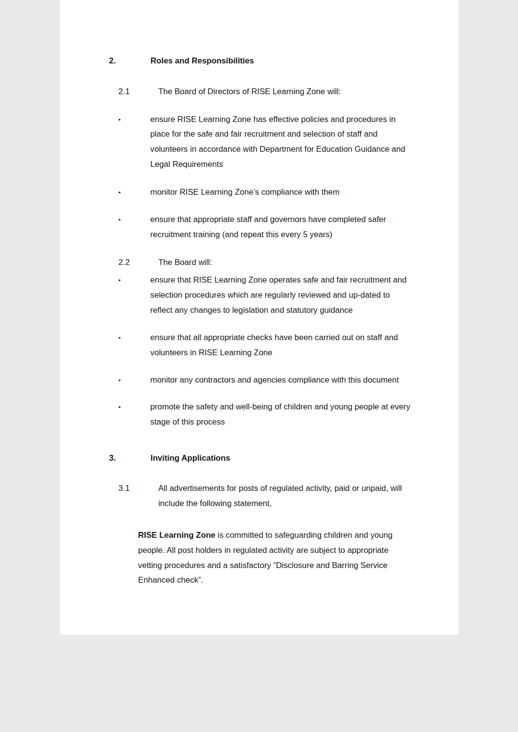2. Roles and Responsibilities
2.1 The Board of Directors of RISE Learning Zone will:
• ensure RISE Learning Zone has effective policies and procedures in place for the safe and fair recruitment and selection of staff and volunteers in accordance with Department for Education Guidance and Legal Requirements
• monitor RISE Learning Zone’s compliance with them
• ensure that appropriate staff and governors have completed safer recruitment training (and repeat this every 5 years)
2.2 The Board will:
• ensure that RISE Learning Zone operates safe and fair recruitment and selection procedures which are regularly reviewed and up-dated to reflect any changes to legislation and statutory guidance
• ensure that all appropriate checks have been carried out on staff and volunteers in RISE Learning Zone
• monitor any contractors and agencies compliance with this document
• promote the safety and well-being of children and young people at every stage of this process
3. Inviting Applications
3.1 All advertisements for posts of regulated activity, paid or unpaid, will include the following statement,
RISE Learning Zone is committed to safeguarding children and young people. All post holders in regulated activity are subject to appropriate vetting procedures and a satisfactory “Disclosure and Barring Service Enhanced check”.